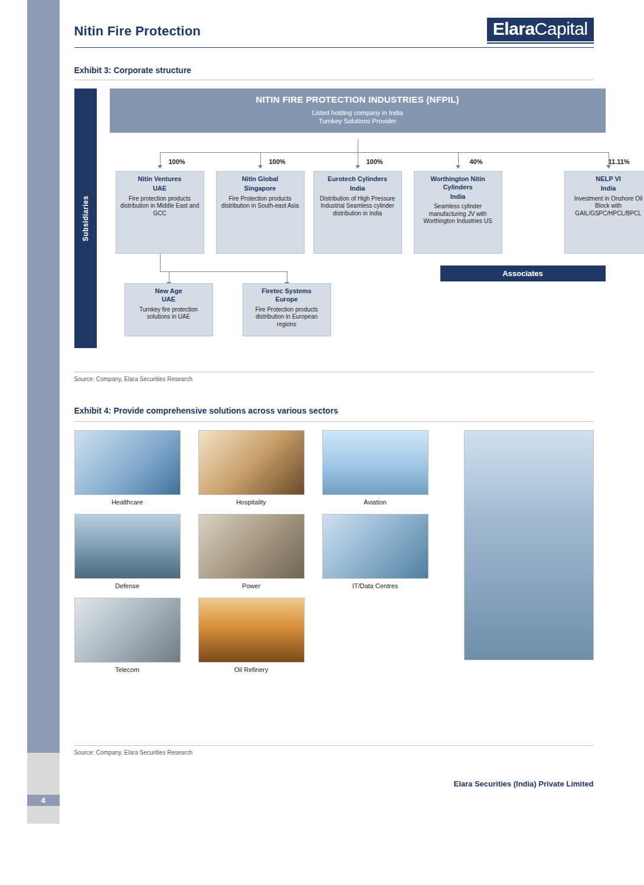Nitin Fire Protection
Elara Capital
Exhibit 3: Corporate structure
Subsidiaries
NITIN FIRE PROTECTION INDUSTRIES (NFPIL)
Listed holding company in India
Turnkey Solutions Provider
100%
100%
100%
40%
11.11%
Nitin Ventures
UAE
Fire protection products distribution in Middle East and GCC
Nitin Global
Singapore
Fire Protection products
distribution in South-east Asia
Eurotech Cylinders
India
Distribution of High Pressure Industrial Seamless cylinder distribution in India
Worthington Nitin Cylinders
India
Seamless cylinder manufacturing JV with Worthington Industries US
NELP VI
India
Investment in Onshore Oil Block with GAIL/GSPC/HPCL/BPCL
Associates
New Age
UAE
Turnkey fire protection solutions in UAE
Firetec Systems
Europe
Fire Protection products distribution in European regions
Source: Company, Elara Securities Research
Exhibit 4: Provide comprehensive solutions across various sectors
Healthcare
Hospitality
Aviation
Defense
Power
IT/Data Centres
Telecom
Oil Refinery
Source: Company, Elara Securities Research
4
Elara Securities (India) Private Limited